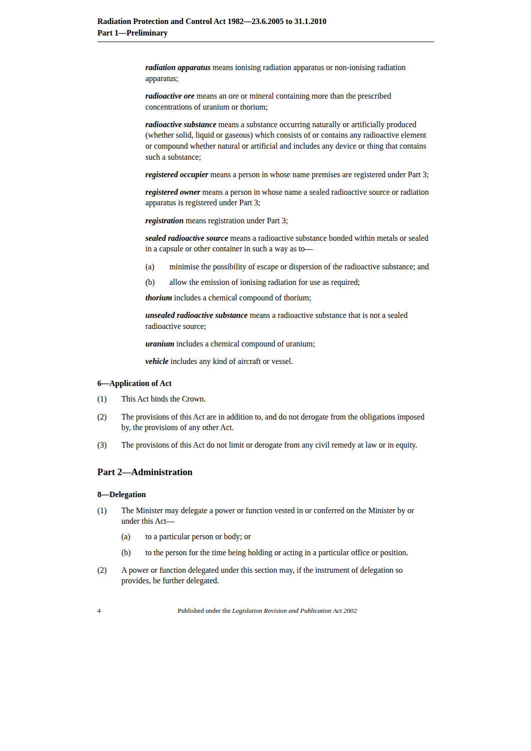Radiation Protection and Control Act 1982—23.6.2005 to 31.1.2010
Part 1—Preliminary
radiation apparatus means ionising radiation apparatus or non-ionising radiation apparatus;
radioactive ore means an ore or mineral containing more than the prescribed concentrations of uranium or thorium;
radioactive substance means a substance occurring naturally or artificially produced (whether solid, liquid or gaseous) which consists of or contains any radioactive element or compound whether natural or artificial and includes any device or thing that contains such a substance;
registered occupier means a person in whose name premises are registered under Part 3;
registered owner means a person in whose name a sealed radioactive source or radiation apparatus is registered under Part 3;
registration means registration under Part 3;
sealed radioactive source means a radioactive substance bonded within metals or sealed in a capsule or other container in such a way as to—
(a) minimise the possibility of escape or dispersion of the radioactive substance; and
(b) allow the emission of ionising radiation for use as required;
thorium includes a chemical compound of thorium;
unsealed radioactive substance means a radioactive substance that is not a sealed radioactive source;
uranium includes a chemical compound of uranium;
vehicle includes any kind of aircraft or vessel.
6—Application of Act
(1) This Act binds the Crown.
(2) The provisions of this Act are in addition to, and do not derogate from the obligations imposed by, the provisions of any other Act.
(3) The provisions of this Act do not limit or derogate from any civil remedy at law or in equity.
Part 2—Administration
8—Delegation
(1) The Minister may delegate a power or function vested in or conferred on the Minister by or under this Act—
(a) to a particular person or body; or
(b) to the person for the time being holding or acting in a particular office or position.
(2) A power or function delegated under this section may, if the instrument of delegation so provides, be further delegated.
4 Published under the Legislation Revision and Publication Act 2002